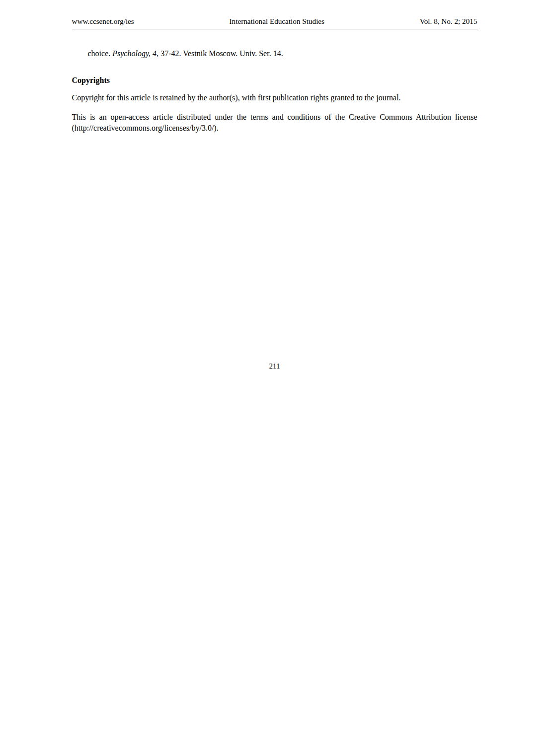www.ccsenet.org/ies International Education Studies Vol. 8, No. 2; 2015
choice. Psychology, 4, 37-42. Vestnik Moscow. Univ. Ser. 14.
Copyrights
Copyright for this article is retained by the author(s), with first publication rights granted to the journal.
This is an open-access article distributed under the terms and conditions of the Creative Commons Attribution license (http://creativecommons.org/licenses/by/3.0/).
211